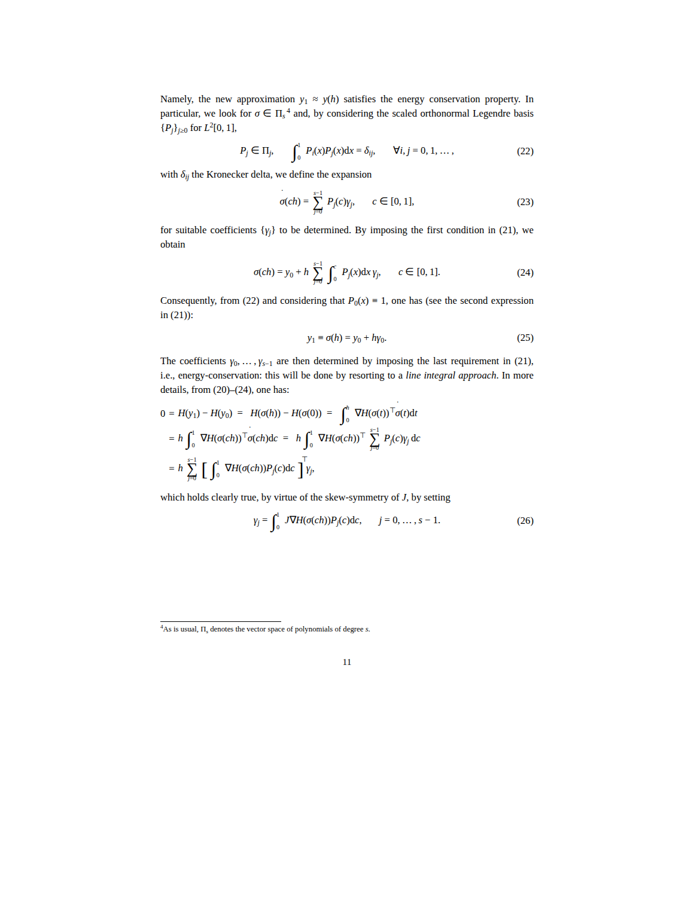Namely, the new approximation y1 ≈ y(h) satisfies the energy conservation property. In particular, we look for σ ∈ Πs 4 and, by considering the scaled orthonormal Legendre basis {Pj}j≥0 for L2[0, 1],
Pj ∈ Πj, ∫10 Pi(x)Pj(x)dx = δij, ∀i, j = 0, 1, … ,
(22)
with δij the Kronecker delta, we define the expansion
̇σ(ch) = s−1∑j=0 Pj(c)γj, c ∈ [0, 1],
(23)
for suitable coefficients {γj} to be determined. By imposing the first condition in (21), we obtain
σ(ch) = y0 + h s−1∑j=0 ∫c 0 Pj(x)dx γj, c ∈ [0, 1].
(24)
Consequently, from (22) and considering that P0(x) ≡ 1, one has (see the second expression in (21)):
y1 ≡ σ(h) = y0 + hγ0.
(25)
The coefficients γ0, … , γs−1 are then determined by imposing the last requirement in (21), i.e., energy-conservation: this will be done by resorting to a line integral approach. In more details, from (20)–(24), one has:
0
=
H(y1) − H(y0) = H(σ(h)) − H(σ(0)) = ∫h 0 ∇H(σ(t))⊤̇σ(t)dt
=
h ∫10 ∇H(σ(ch))⊤̇σ(ch)dc = h ∫10 ∇H(σ(ch))⊤ s−1∑j=0 Pj(c)γj dc
=
h s−1∑j=0 [ ∫10 ∇H(σ(ch))Pj(c)dc ]⊤ γj,
which holds clearly true, by virtue of the skew-symmetry of J, by setting
γj = ∫10 J∇H(σ(ch))Pj(c)dc, j = 0, … , s − 1.
(26)
4As is usual, Πs denotes the vector space of polynomials of degree s.
11